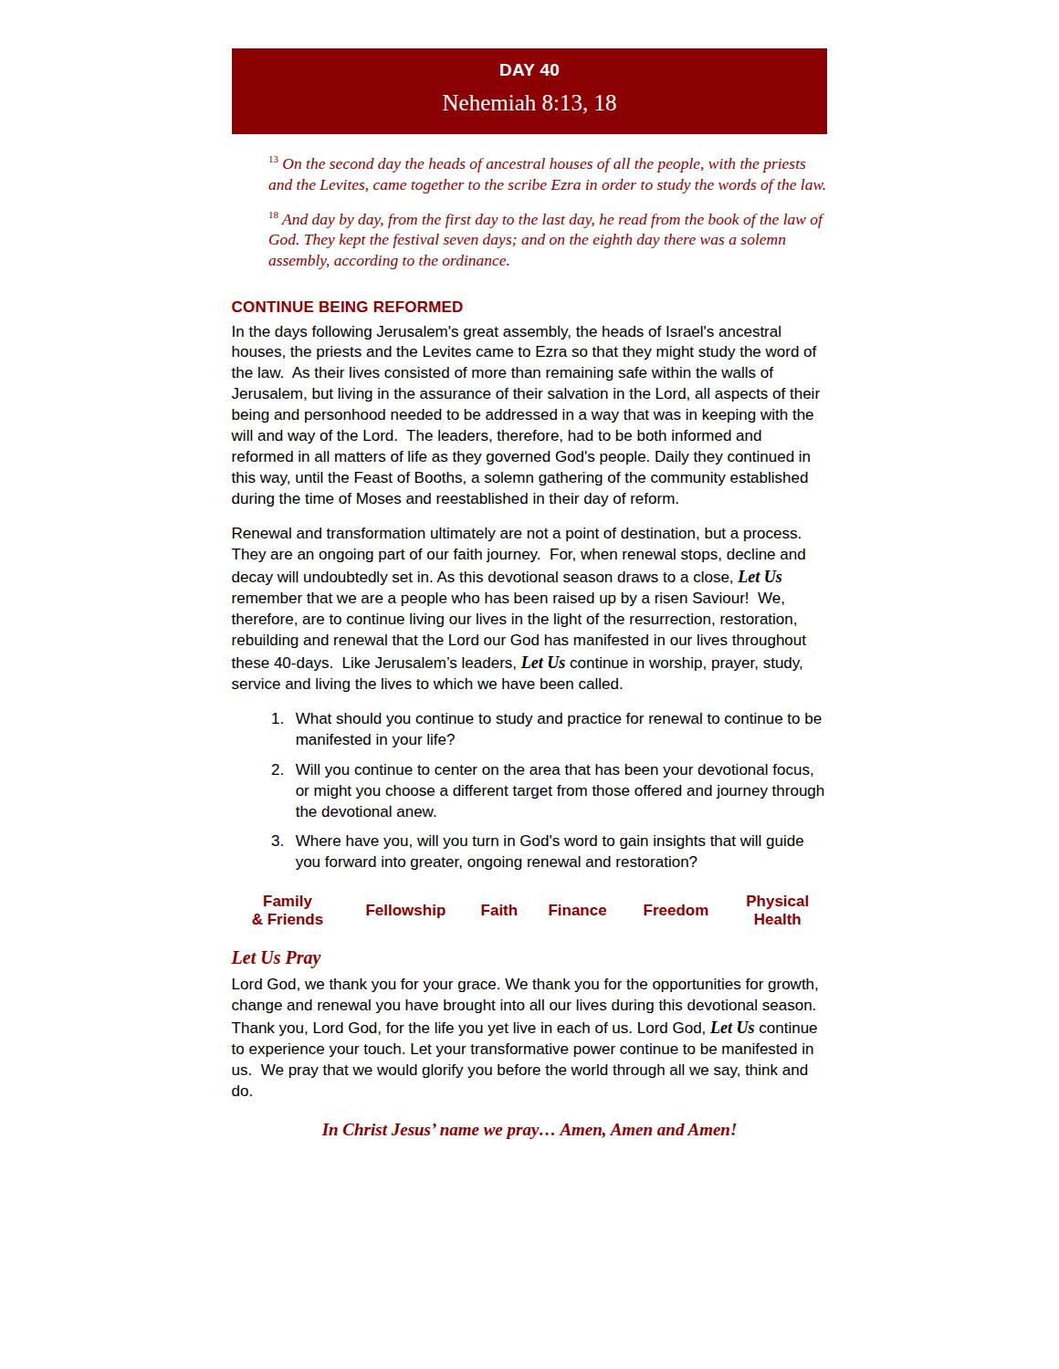DAY 40
Nehemiah 8:13, 18
13 On the second day the heads of ancestral houses of all the people, with the priests and the Levites, came together to the scribe Ezra in order to study the words of the law.
18 And day by day, from the first day to the last day, he read from the book of the law of God. They kept the festival seven days; and on the eighth day there was a solemn assembly, according to the ordinance.
CONTINUE BEING REFORMED
In the days following Jerusalem's great assembly, the heads of Israel's ancestral houses, the priests and the Levites came to Ezra so that they might study the word of the law. As their lives consisted of more than remaining safe within the walls of Jerusalem, but living in the assurance of their salvation in the Lord, all aspects of their being and personhood needed to be addressed in a way that was in keeping with the will and way of the Lord. The leaders, therefore, had to be both informed and reformed in all matters of life as they governed God's people. Daily they continued in this way, until the Feast of Booths, a solemn gathering of the community established during the time of Moses and reestablished in their day of reform.
Renewal and transformation ultimately are not a point of destination, but a process. They are an ongoing part of our faith journey. For, when renewal stops, decline and decay will undoubtedly set in. As this devotional season draws to a close, Let Us remember that we are a people who has been raised up by a risen Saviour! We, therefore, are to continue living our lives in the light of the resurrection, restoration, rebuilding and renewal that the Lord our God has manifested in our lives throughout these 40-days. Like Jerusalem’s leaders, Let Us continue in worship, prayer, study, service and living the lives to which we have been called.
What should you continue to study and practice for renewal to continue to be manifested in your life?
Will you continue to center on the area that has been your devotional focus, or might you choose a different target from those offered and journey through the devotional anew.
Where have you, will you turn in God's word to gain insights that will guide you forward into greater, ongoing renewal and restoration?
| Family & Friends | Fellowship | Faith | Finance | Freedom | Physical Health |
Let Us Pray
Lord God, we thank you for your grace. We thank you for the opportunities for growth, change and renewal you have brought into all our lives during this devotional season. Thank you, Lord God, for the life you yet live in each of us. Lord God, Let Us continue to experience your touch. Let your transformative power continue to be manifested in us. We pray that we would glorify you before the world through all we say, think and do.
In Christ Jesus’ name we pray… Amen, Amen and Amen!